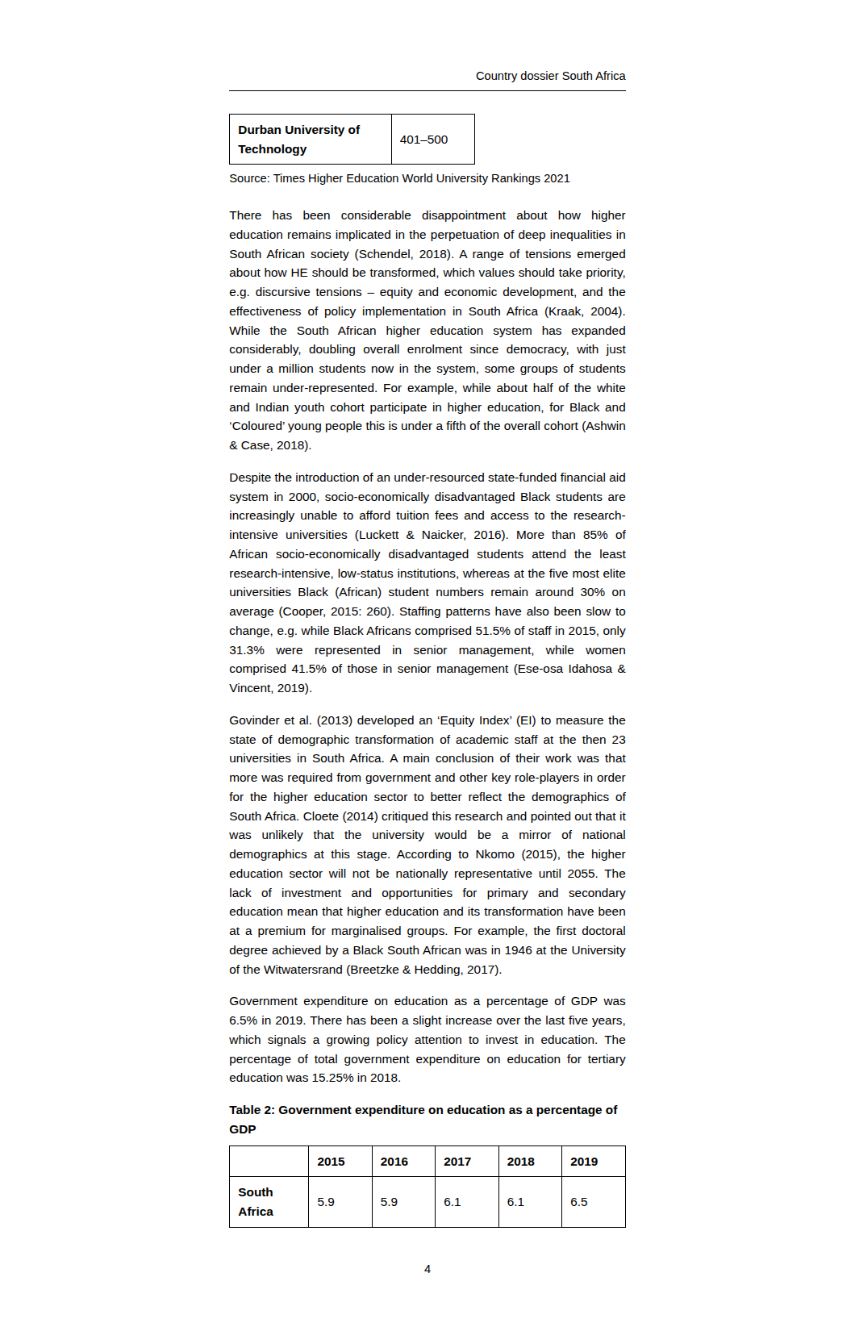Country dossier South Africa
| Durban University of Technology | 401–500 |
Source: Times Higher Education World University Rankings 2021
There has been considerable disappointment about how higher education remains implicated in the perpetuation of deep inequalities in South African society (Schendel, 2018). A range of tensions emerged about how HE should be transformed, which values should take priority, e.g. discursive tensions – equity and economic development, and the effectiveness of policy implementation in South Africa (Kraak, 2004). While the South African higher education system has expanded considerably, doubling overall enrolment since democracy, with just under a million students now in the system, some groups of students remain under-represented. For example, while about half of the white and Indian youth cohort participate in higher education, for Black and ‘Coloured’ young people this is under a fifth of the overall cohort (Ashwin & Case, 2018).
Despite the introduction of an under-resourced state-funded financial aid system in 2000, socio-economically disadvantaged Black students are increasingly unable to afford tuition fees and access to the research-intensive universities (Luckett & Naicker, 2016). More than 85% of African socio-economically disadvantaged students attend the least research-intensive, low-status institutions, whereas at the five most elite universities Black (African) student numbers remain around 30% on average (Cooper, 2015: 260). Staffing patterns have also been slow to change, e.g. while Black Africans comprised 51.5% of staff in 2015, only 31.3% were represented in senior management, while women comprised 41.5% of those in senior management (Ese-osa Idahosa & Vincent, 2019).
Govinder et al. (2013) developed an ‘Equity Index’ (EI) to measure the state of demographic transformation of academic staff at the then 23 universities in South Africa. A main conclusion of their work was that more was required from government and other key role-players in order for the higher education sector to better reflect the demographics of South Africa. Cloete (2014) critiqued this research and pointed out that it was unlikely that the university would be a mirror of national demographics at this stage. According to Nkomo (2015), the higher education sector will not be nationally representative until 2055. The lack of investment and opportunities for primary and secondary education mean that higher education and its transformation have been at a premium for marginalised groups. For example, the first doctoral degree achieved by a Black South African was in 1946 at the University of the Witwatersrand (Breetzke & Hedding, 2017).
Government expenditure on education as a percentage of GDP was 6.5% in 2019. There has been a slight increase over the last five years, which signals a growing policy attention to invest in education. The percentage of total government expenditure on education for tertiary education was 15.25% in 2018.
Table 2: Government expenditure on education as a percentage of GDP
| | 2015 | 2016 | 2017 | 2018 | 2019 |
| --- | --- | --- | --- | --- | --- |
| South Africa | 5.9 | 5.9 | 6.1 | 6.1 | 6.5 |
4